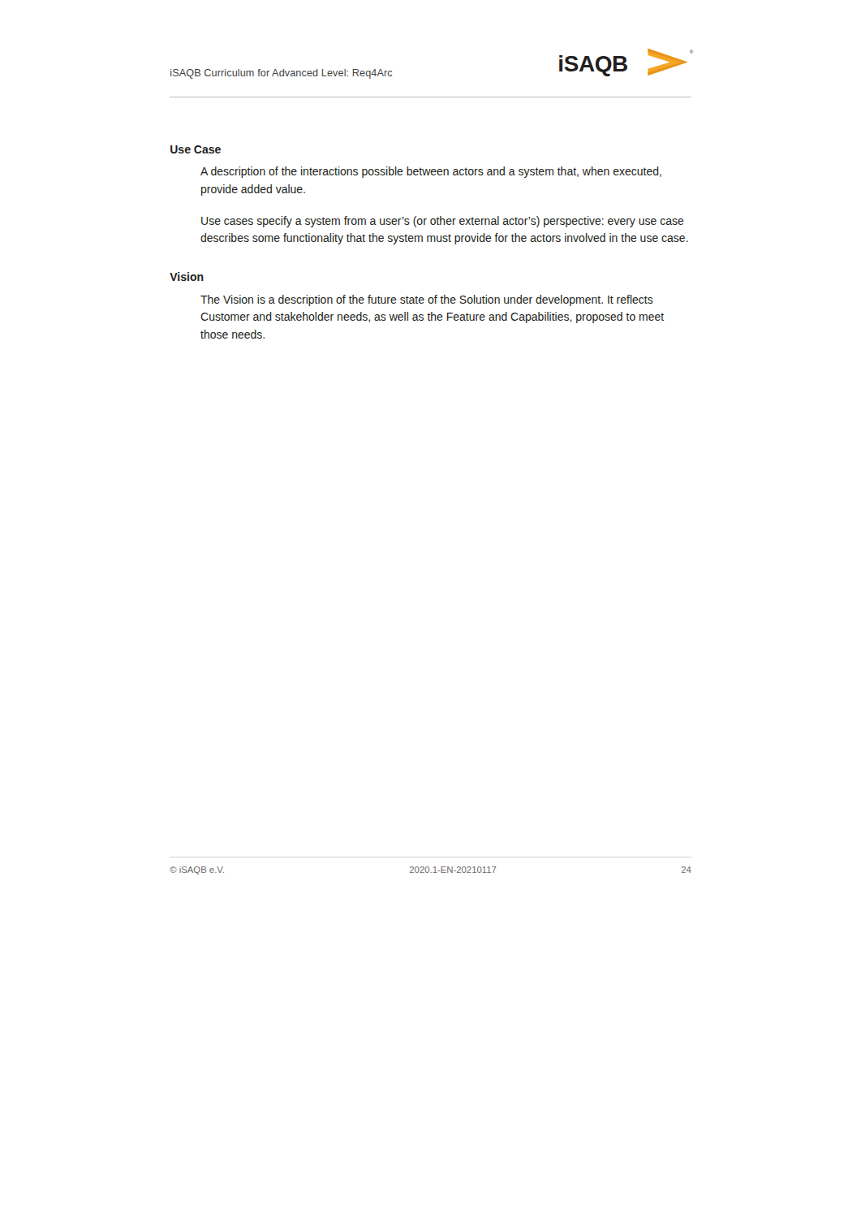iSAQB Curriculum for Advanced Level: Req4Arc
iSAQB ®
Use Case
A description of the interactions possible between actors and a system that, when executed, provide added value.
Use cases specify a system from a user’s (or other external actor’s) perspective: every use case describes some functionality that the system must provide for the actors involved in the use case.
Vision
The Vision is a description of the future state of the Solution under development. It reflects Customer and stakeholder needs, as well as the Feature and Capabilities, proposed to meet those needs.
© iSAQB e.V.
2020.1-EN-20210117
24